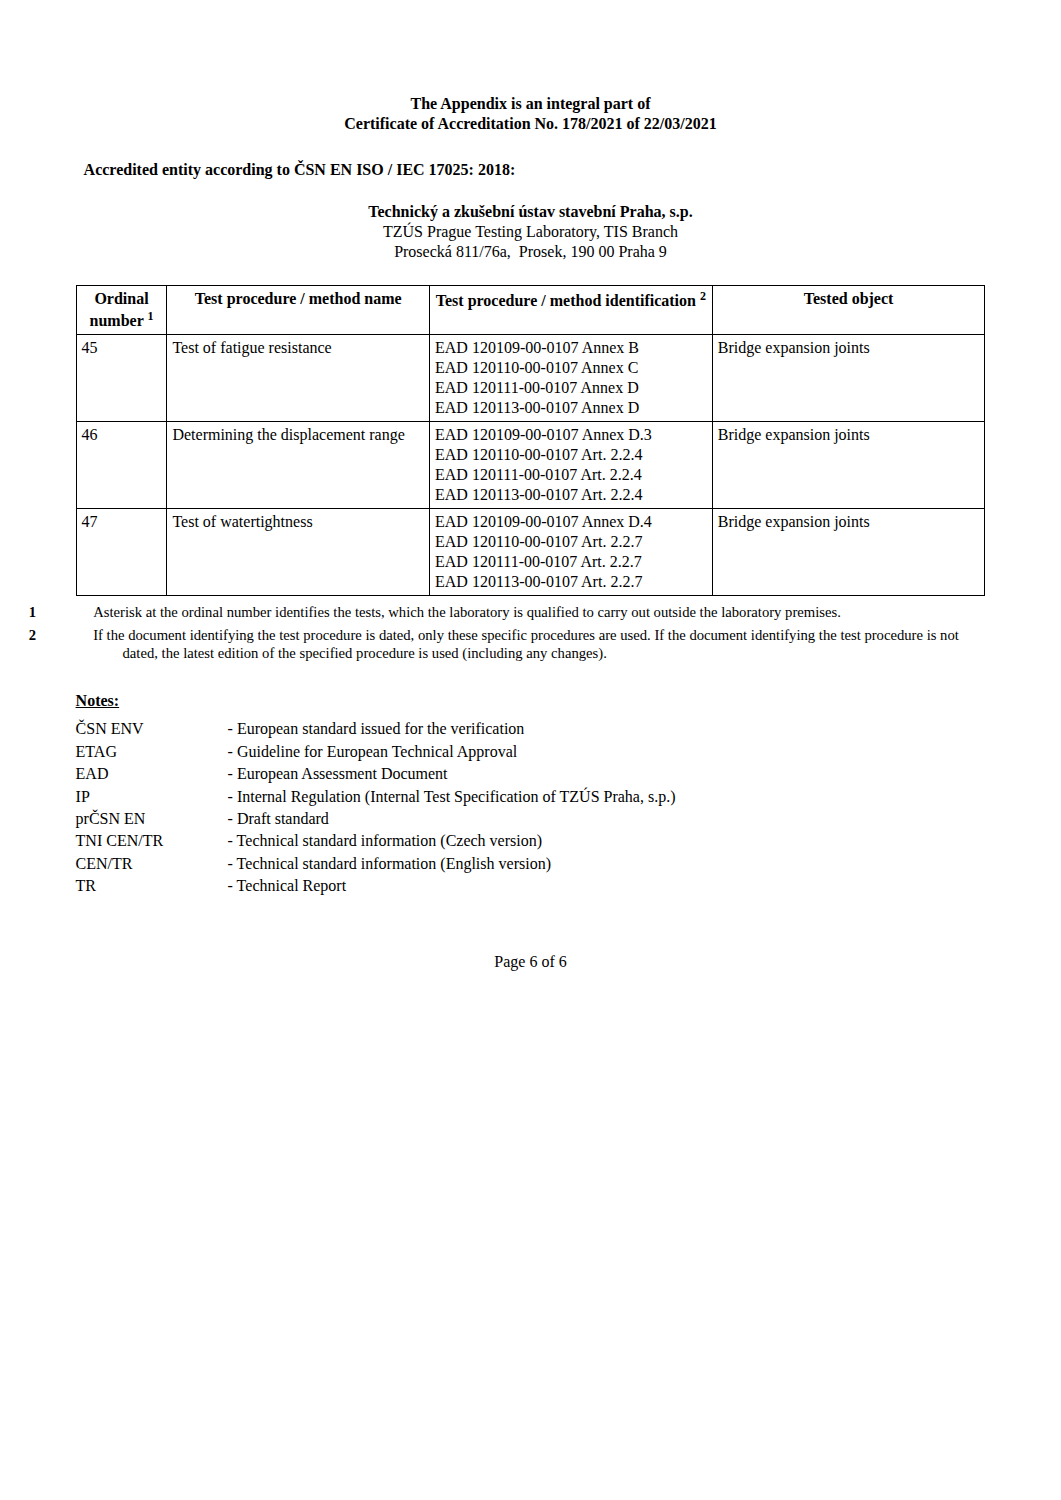The Appendix is an integral part of
Certificate of Accreditation No. 178/2021 of 22/03/2021
Accredited entity according to ČSN EN ISO / IEC 17025: 2018:
Technický a zkušební ústav stavební Praha, s.p.
TZÚS Prague Testing Laboratory, TIS Branch
Prosecká 811/76a, Prosek, 190 00 Praha 9
| Ordinal number 1 | Test procedure / method name | Test procedure / method identification 2 | Tested object |
| --- | --- | --- | --- |
| 45 | Test of fatigue resistance | EAD 120109-00-0107 Annex B EAD 120110-00-0107 Annex C EAD 120111-00-0107 Annex D EAD 120113-00-0107 Annex D | Bridge expansion joints |
| 46 | Determining the displacement range | EAD 120109-00-0107 Annex D.3 EAD 120110-00-0107 Art. 2.2.4 EAD 120111-00-0107 Art. 2.2.4 EAD 120113-00-0107 Art. 2.2.4 | Bridge expansion joints |
| 47 | Test of watertightness | EAD 120109-00-0107 Annex D.4 EAD 120110-00-0107 Art. 2.2.7 EAD 120111-00-0107 Art. 2.2.7 EAD 120113-00-0107 Art. 2.2.7 | Bridge expansion joints |
1 Asterisk at the ordinal number identifies the tests, which the laboratory is qualified to carry out outside the laboratory premises.
2 If the document identifying the test procedure is dated, only these specific procedures are used. If the document identifying the test procedure is not dated, the latest edition of the specified procedure is used (including any changes).
Notes:
ČSN ENV- European standard issued for the verification
ETAG- Guideline for European Technical Approval
EAD- European Assessment Document
IP- Internal Regulation (Internal Test Specification of TZÚS Praha, s.p.)
prČSN EN- Draft standard
TNI CEN/TR- Technical standard information (Czech version)
CEN/TR- Technical standard information (English version)
TR- Technical Report
Page 6 of 6